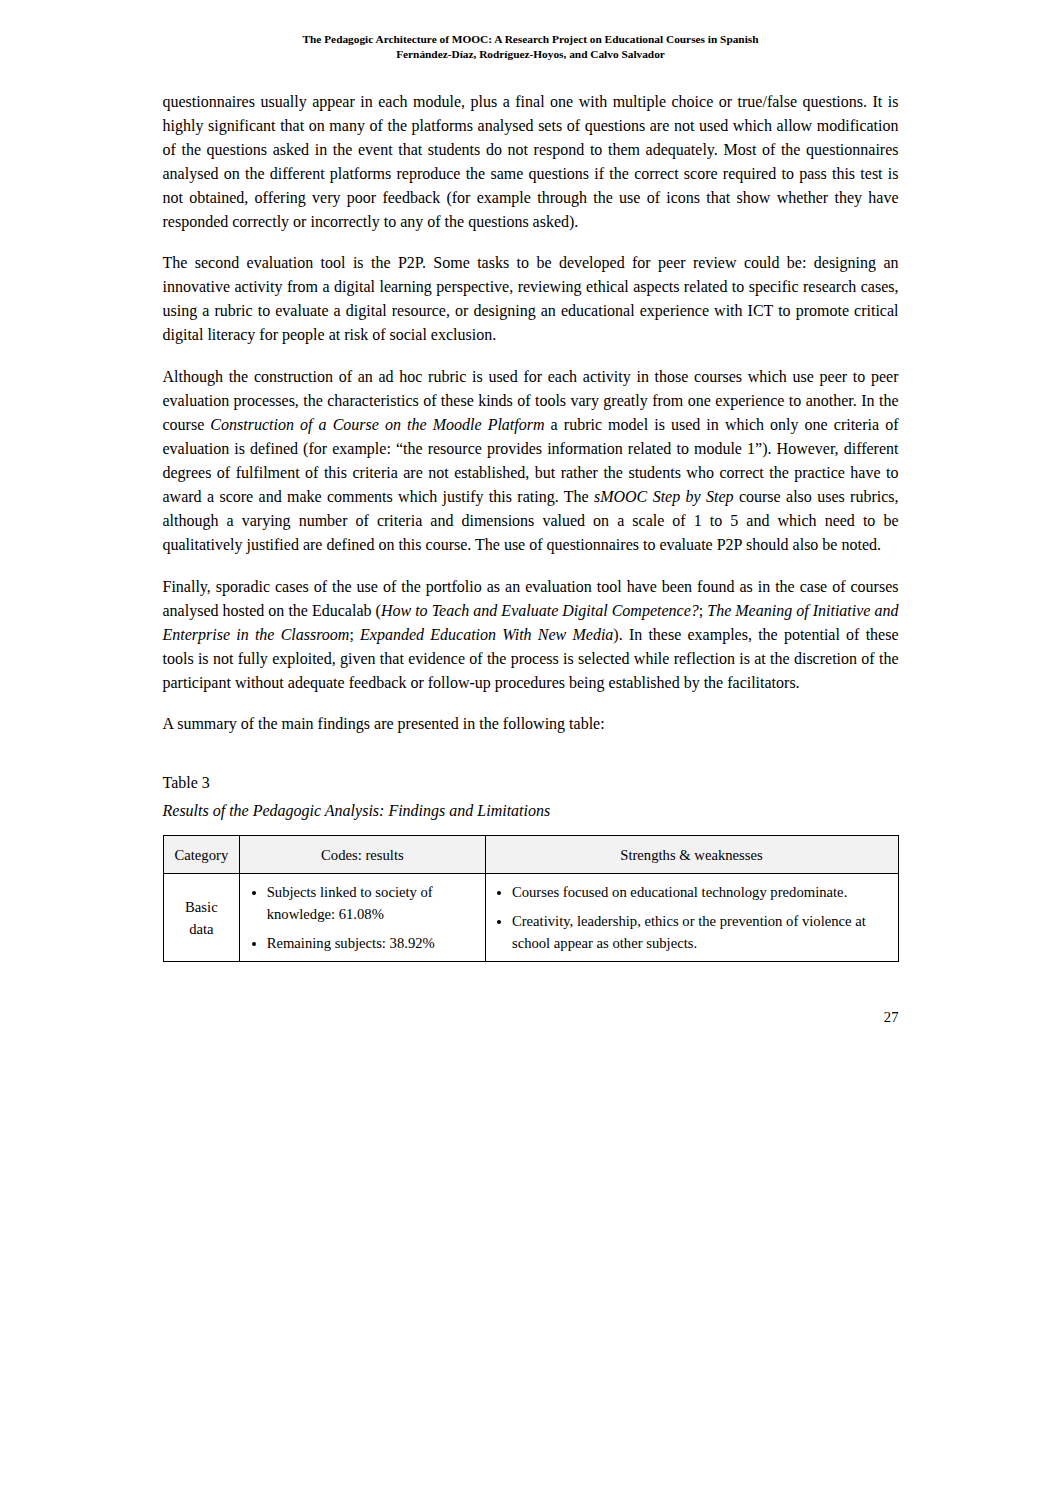The Pedagogic Architecture of MOOC: A Research Project on Educational Courses in Spanish
Fernández-Díaz, Rodríguez-Hoyos, and Calvo Salvador
questionnaires usually appear in each module, plus a final one with multiple choice or true/false questions. It is highly significant that on many of the platforms analysed sets of questions are not used which allow modification of the questions asked in the event that students do not respond to them adequately. Most of the questionnaires analysed on the different platforms reproduce the same questions if the correct score required to pass this test is not obtained, offering very poor feedback (for example through the use of icons that show whether they have responded correctly or incorrectly to any of the questions asked).
The second evaluation tool is the P2P. Some tasks to be developed for peer review could be: designing an innovative activity from a digital learning perspective, reviewing ethical aspects related to specific research cases, using a rubric to evaluate a digital resource, or designing an educational experience with ICT to promote critical digital literacy for people at risk of social exclusion.
Although the construction of an ad hoc rubric is used for each activity in those courses which use peer to peer evaluation processes, the characteristics of these kinds of tools vary greatly from one experience to another. In the course Construction of a Course on the Moodle Platform a rubric model is used in which only one criteria of evaluation is defined (for example: “the resource provides information related to module 1”). However, different degrees of fulfilment of this criteria are not established, but rather the students who correct the practice have to award a score and make comments which justify this rating. The sMOOC Step by Step course also uses rubrics, although a varying number of criteria and dimensions valued on a scale of 1 to 5 and which need to be qualitatively justified are defined on this course. The use of questionnaires to evaluate P2P should also be noted.
Finally, sporadic cases of the use of the portfolio as an evaluation tool have been found as in the case of courses analysed hosted on the Educalab (How to Teach and Evaluate Digital Competence?; The Meaning of Initiative and Enterprise in the Classroom; Expanded Education With New Media). In these examples, the potential of these tools is not fully exploited, given that evidence of the process is selected while reflection is at the discretion of the participant without adequate feedback or follow-up procedures being established by the facilitators.
A summary of the main findings are presented in the following table:
Table 3
Results of the Pedagogic Analysis: Findings and Limitations
| Category | Codes: results | Strengths & weaknesses |
| --- | --- | --- |
| Basic data | Subjects linked to society of knowledge: 61.08% Remaining subjects: 38.92% | Courses focused on educational technology predominate. Creativity, leadership, ethics or the prevention of violence at school appear as other subjects. |
27